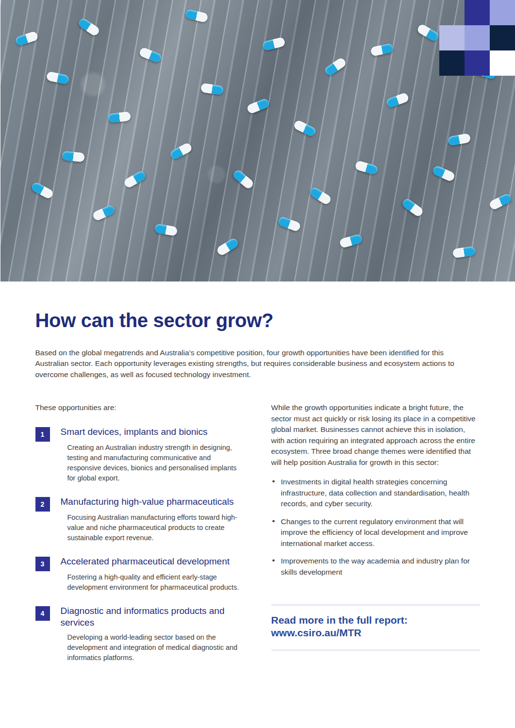How can the sector grow?
Based on the global megatrends and Australia’s competitive position, four growth opportunities have been identified for this Australian sector. Each opportunity leverages existing strengths, but requires considerable business and ecosystem actions to overcome challenges, as well as focused technology investment.
These opportunities are:
1
Smart devices, implants and bionics
Creating an Australian industry strength in designing, testing and manufacturing communicative and responsive devices, bionics and personalised implants for global export.
2
Manufacturing high-value pharmaceuticals
Focusing Australian manufacturing efforts toward high-value and niche pharmaceutical products to create sustainable export revenue.
3
Accelerated pharmaceutical development
Fostering a high-quality and efficient early-stage development environment for pharmaceutical products.
4
Diagnostic and informatics products and services
Developing a world-leading sector based on the development and integration of medical diagnostic and informatics platforms.
While the growth opportunities indicate a bright future, the sector must act quickly or risk losing its place in a competitive global market. Businesses cannot achieve this in isolation, with action requiring an integrated approach across the entire ecosystem. Three broad change themes were identified that will help position Australia for growth in this sector:
Investments in digital health strategies concerning infrastructure, data collection and standardisation, health records, and cyber security.
Changes to the current regulatory environment that will improve the efficiency of local development and improve international market access.
Improvements to the way academia and industry plan for skills development
Read more in the full report:
www.csiro.au/MTR